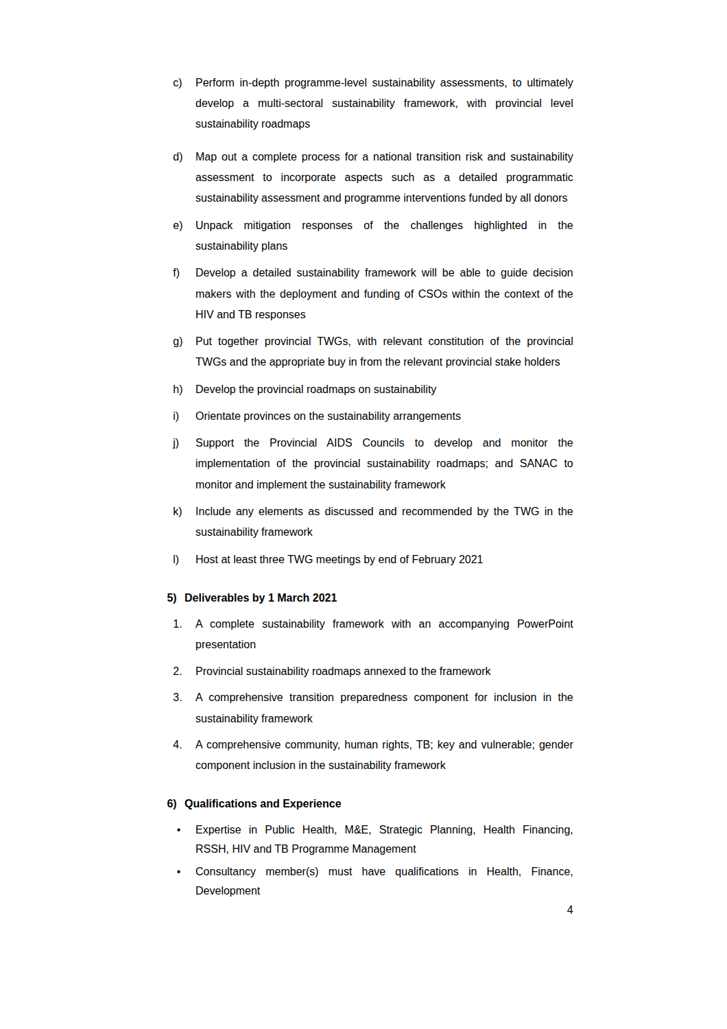c) Perform in-depth programme-level sustainability assessments, to ultimately develop a multi-sectoral sustainability framework, with provincial level sustainability roadmaps
d) Map out a complete process for a national transition risk and sustainability assessment to incorporate aspects such as a detailed programmatic sustainability assessment and programme interventions funded by all donors
e) Unpack mitigation responses of the challenges highlighted in the sustainability plans
f) Develop a detailed sustainability framework will be able to guide decision makers with the deployment and funding of CSOs within the context of the HIV and TB responses
g) Put together provincial TWGs, with relevant constitution of the provincial TWGs and the appropriate buy in from the relevant provincial stake holders
h) Develop the provincial roadmaps on sustainability
i) Orientate provinces on the sustainability arrangements
j) Support the Provincial AIDS Councils to develop and monitor the implementation of the provincial sustainability roadmaps; and SANAC to monitor and implement the sustainability framework
k) Include any elements as discussed and recommended by the TWG in the sustainability framework
l) Host at least three TWG meetings by end of February 2021
5) Deliverables by 1 March 2021
1. A complete sustainability framework with an accompanying PowerPoint presentation
2. Provincial sustainability roadmaps annexed to the framework
3. A comprehensive transition preparedness component for inclusion in the sustainability framework
4. A comprehensive community, human rights, TB; key and vulnerable; gender component inclusion in the sustainability framework
6) Qualifications and Experience
Expertise in Public Health, M&E, Strategic Planning, Health Financing, RSSH, HIV and TB Programme Management
Consultancy member(s) must have qualifications in Health, Finance, Development
4